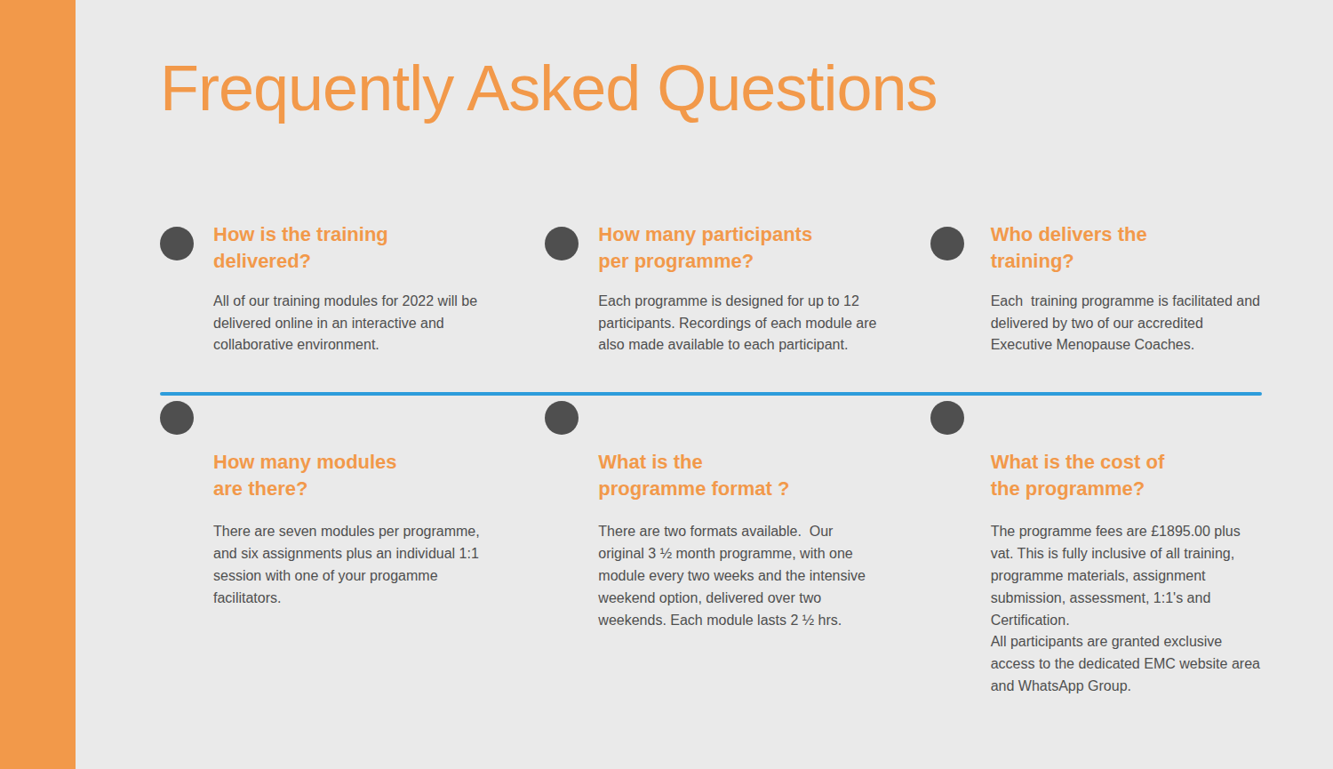Frequently Asked Questions
How is the training
delivered?
All of our training modules for 2022 will be delivered online in an interactive and collaborative environment.
How many participants
per programme?
Each programme is designed for up to 12 participants. Recordings of each module are also made available to each participant.
Who delivers the
training?
Each training programme is facilitated and delivered by two of our accredited Executive Menopause Coaches.
How many modules
are there?
There are seven modules per programme, and six assignments plus an individual 1:1 session with one of your progamme facilitators.
What is the
programme format ?
There are two formats available. Our original 3 ½ month programme, with one module every two weeks and the intensive weekend option, delivered over two weekends. Each module lasts 2 ½ hrs.
What is the cost of
the programme?
The programme fees are £1895.00 plus vat. This is fully inclusive of all training, programme materials, assignment submission, assessment, 1:1's and Certification.
All participants are granted exclusive access to the dedicated EMC website area and WhatsApp Group.